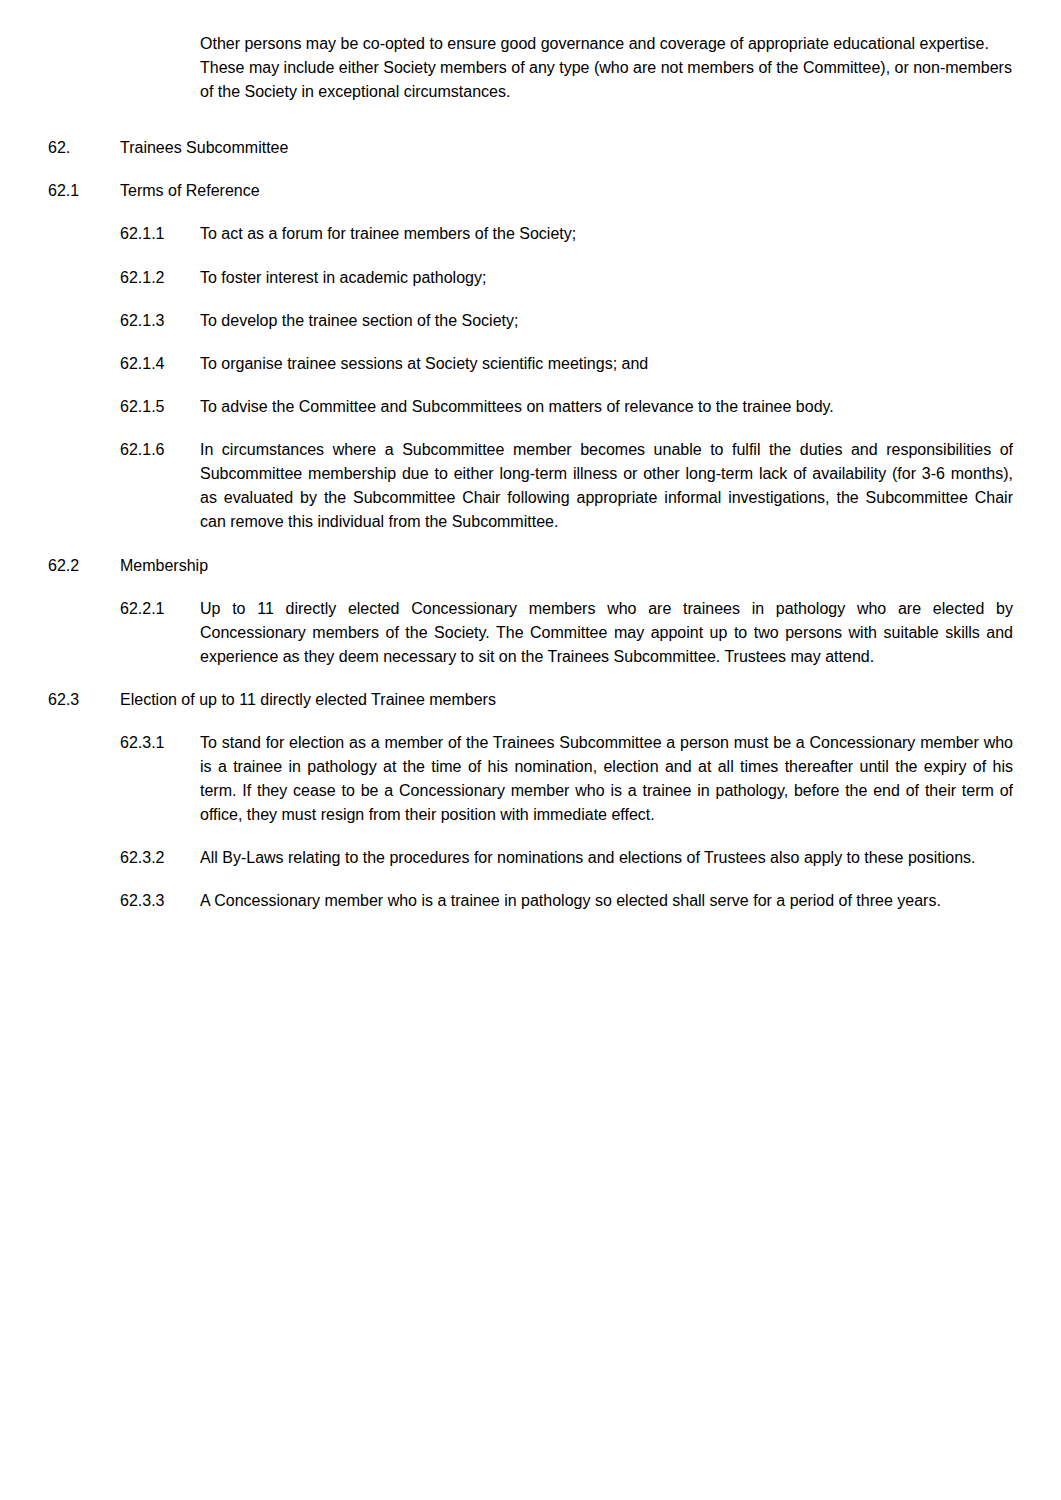Other persons may be co-opted to ensure good governance and coverage of appropriate educational expertise. These may include either Society members of any type (who are not members of the Committee), or non-members of the Society in exceptional circumstances.
62.
Trainees Subcommittee
62.1
Terms of Reference
62.1.1
To act as a forum for trainee members of the Society;
62.1.2
To foster interest in academic pathology;
62.1.3
To develop the trainee section of the Society;
62.1.4
To organise trainee sessions at Society scientific meetings; and
62.1.5
To advise the Committee and Subcommittees on matters of relevance to the trainee body.
62.1.6
In circumstances where a Subcommittee member becomes unable to fulfil the duties and responsibilities of Subcommittee membership due to either long-term illness or other long-term lack of availability (for 3-6 months), as evaluated by the Subcommittee Chair following appropriate informal investigations, the Subcommittee Chair can remove this individual from the Subcommittee.
62.2
Membership
62.2.1
Up to 11 directly elected Concessionary members who are trainees in pathology who are elected by Concessionary members of the Society. The Committee may appoint up to two persons with suitable skills and experience as they deem necessary to sit on the Trainees Subcommittee. Trustees may attend.
62.3
Election of up to 11 directly elected Trainee members
62.3.1
To stand for election as a member of the Trainees Subcommittee a person must be a Concessionary member who is a trainee in pathology at the time of his nomination, election and at all times thereafter until the expiry of his term. If they cease to be a Concessionary member who is a trainee in pathology, before the end of their term of office, they must resign from their position with immediate effect.
62.3.2
All By-Laws relating to the procedures for nominations and elections of Trustees also apply to these positions.
62.3.3
A Concessionary member who is a trainee in pathology so elected shall serve for a period of three years.